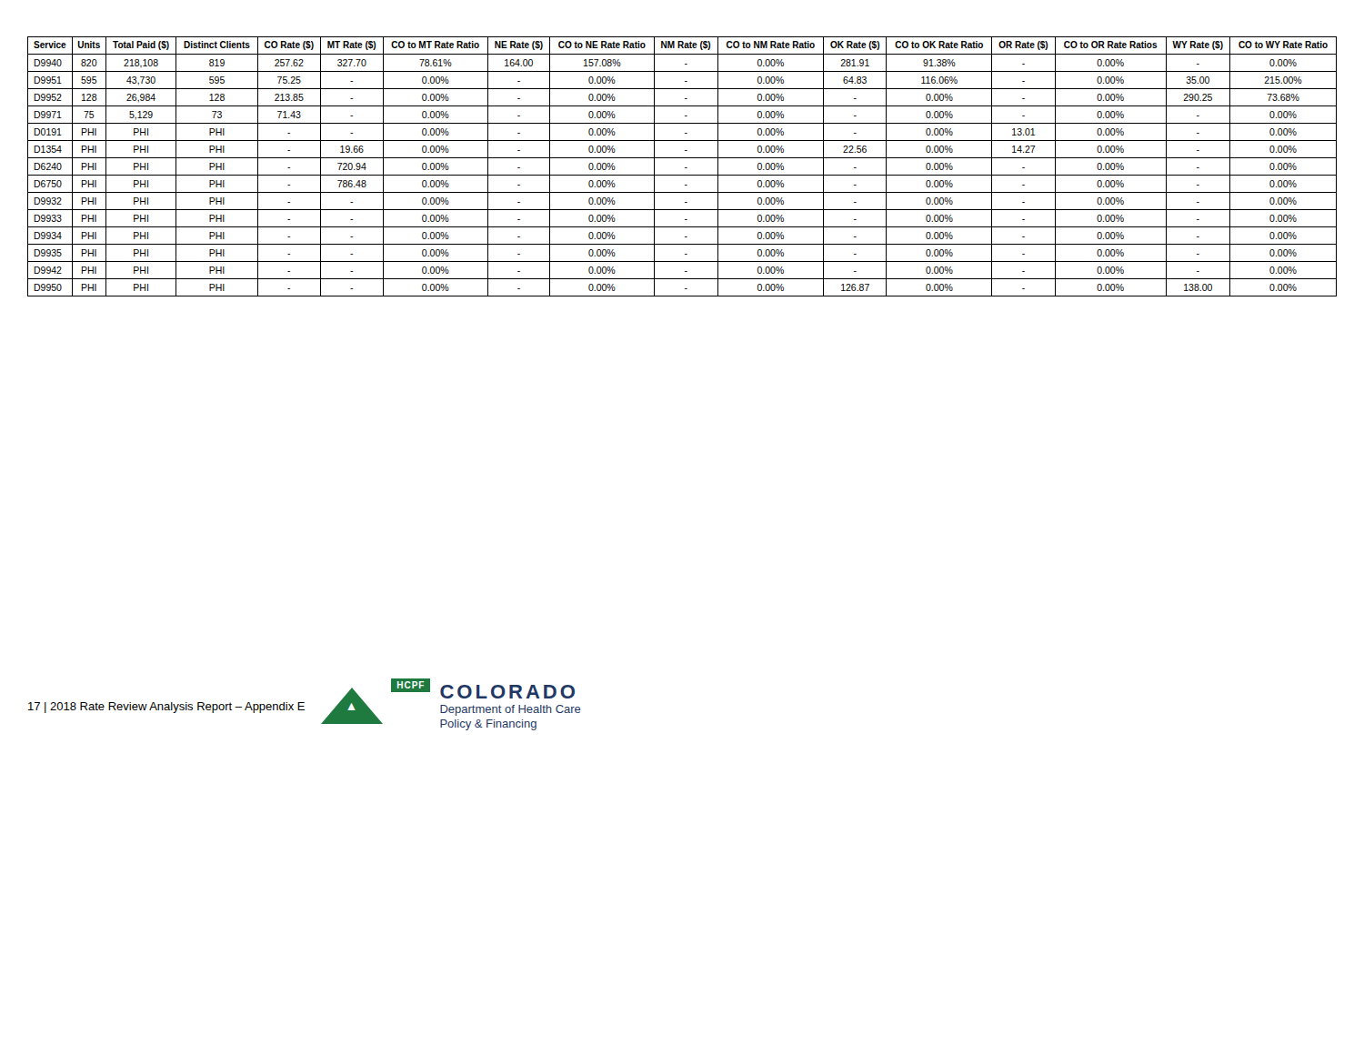| Service | Units | Total Paid ($) | Distinct Clients | CO Rate ($) | MT Rate ($) | CO to MT Rate Ratio | NE Rate ($) | CO to NE Rate Ratio | NM Rate ($) | CO to NM Rate Ratio | OK Rate ($) | CO to OK Rate Ratio | OR Rate ($) | CO to OR Rate Ratios | WY Rate ($) | CO to WY Rate Ratio |
| --- | --- | --- | --- | --- | --- | --- | --- | --- | --- | --- | --- | --- | --- | --- | --- | --- |
| D9940 | 820 | 218,108 | 819 | 257.62 | 327.70 | 78.61% | 164.00 | 157.08% | - | 0.00% | 281.91 | 91.38% | - | 0.00% | - | 0.00% |
| D9951 | 595 | 43,730 | 595 | 75.25 | - | 0.00% | - | 0.00% | - | 0.00% | 64.83 | 116.06% | - | 0.00% | 35.00 | 215.00% |
| D9952 | 128 | 26,984 | 128 | 213.85 | - | 0.00% | - | 0.00% | - | 0.00% | - | 0.00% | - | 0.00% | 290.25 | 73.68% |
| D9971 | 75 | 5,129 | 73 | 71.43 | - | 0.00% | - | 0.00% | - | 0.00% | - | 0.00% | - | 0.00% | - | 0.00% |
| D0191 | PHI | PHI | PHI | - | - | 0.00% | - | 0.00% | - | 0.00% | - | 0.00% | 13.01 | 0.00% | - | 0.00% |
| D1354 | PHI | PHI | PHI | - | 19.66 | 0.00% | - | 0.00% | - | 0.00% | 22.56 | 0.00% | 14.27 | 0.00% | - | 0.00% |
| D6240 | PHI | PHI | PHI | - | 720.94 | 0.00% | - | 0.00% | - | 0.00% | - | 0.00% | - | 0.00% | - | 0.00% |
| D6750 | PHI | PHI | PHI | - | 786.48 | 0.00% | - | 0.00% | - | 0.00% | - | 0.00% | - | 0.00% | - | 0.00% |
| D9932 | PHI | PHI | PHI | - | - | 0.00% | - | 0.00% | - | 0.00% | - | 0.00% | - | 0.00% | - | 0.00% |
| D9933 | PHI | PHI | PHI | - | - | 0.00% | - | 0.00% | - | 0.00% | - | 0.00% | - | 0.00% | - | 0.00% |
| D9934 | PHI | PHI | PHI | - | - | 0.00% | - | 0.00% | - | 0.00% | - | 0.00% | - | 0.00% | - | 0.00% |
| D9935 | PHI | PHI | PHI | - | - | 0.00% | - | 0.00% | - | 0.00% | - | 0.00% | - | 0.00% | - | 0.00% |
| D9942 | PHI | PHI | PHI | - | - | 0.00% | - | 0.00% | - | 0.00% | - | 0.00% | - | 0.00% | - | 0.00% |
| D9950 | PHI | PHI | PHI | - | - | 0.00% | - | 0.00% | - | 0.00% | 126.87 | 0.00% | - | 0.00% | 138.00 | 0.00% |
17 | 2018 Rate Review Analysis Report – Appendix E
HCPF
▲
CO
COLORADO
Department of Health Care
Policy & Financing